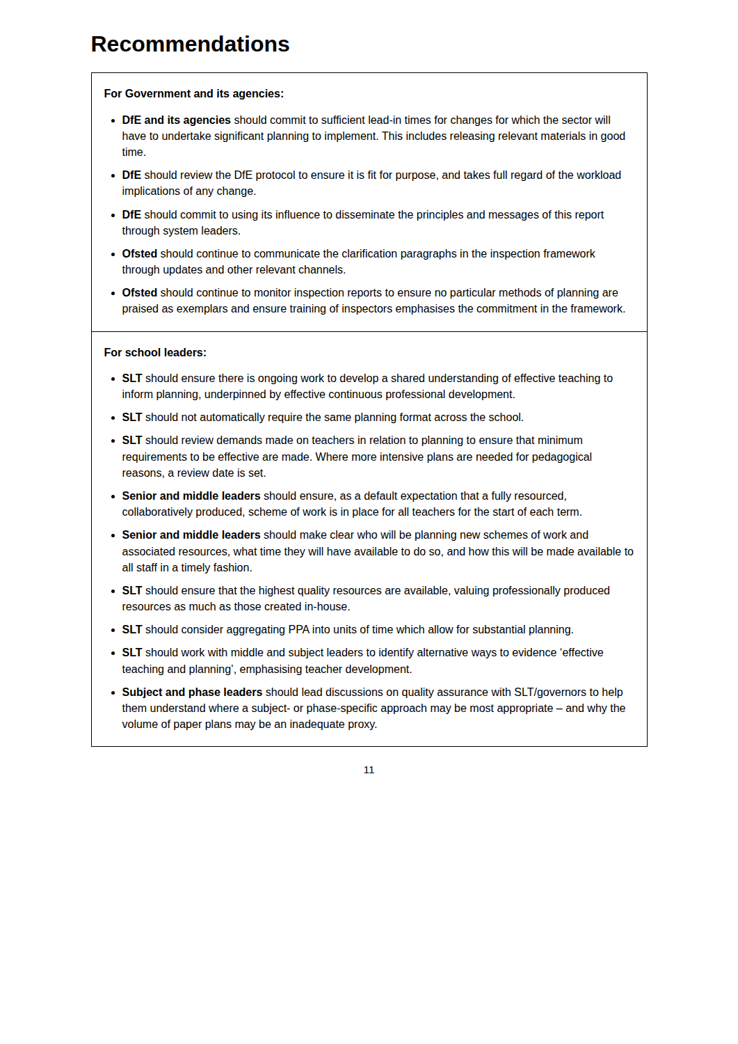Recommendations
For Government and its agencies:
DfE and its agencies should commit to sufficient lead-in times for changes for which the sector will have to undertake significant planning to implement. This includes releasing relevant materials in good time.
DfE should review the DfE protocol to ensure it is fit for purpose, and takes full regard of the workload implications of any change.
DfE should commit to using its influence to disseminate the principles and messages of this report through system leaders.
Ofsted should continue to communicate the clarification paragraphs in the inspection framework through updates and other relevant channels.
Ofsted should continue to monitor inspection reports to ensure no particular methods of planning are praised as exemplars and ensure training of inspectors emphasises the commitment in the framework.
For school leaders:
SLT should ensure there is ongoing work to develop a shared understanding of effective teaching to inform planning, underpinned by effective continuous professional development.
SLT should not automatically require the same planning format across the school.
SLT should review demands made on teachers in relation to planning to ensure that minimum requirements to be effective are made. Where more intensive plans are needed for pedagogical reasons, a review date is set.
Senior and middle leaders should ensure, as a default expectation that a fully resourced, collaboratively produced, scheme of work is in place for all teachers for the start of each term.
Senior and middle leaders should make clear who will be planning new schemes of work and associated resources, what time they will have available to do so, and how this will be made available to all staff in a timely fashion.
SLT should ensure that the highest quality resources are available, valuing professionally produced resources as much as those created in-house.
SLT should consider aggregating PPA into units of time which allow for substantial planning.
SLT should work with middle and subject leaders to identify alternative ways to evidence ‘effective teaching and planning’, emphasising teacher development.
Subject and phase leaders should lead discussions on quality assurance with SLT/governors to help them understand where a subject- or phase-specific approach may be most appropriate – and why the volume of paper plans may be an inadequate proxy.
11